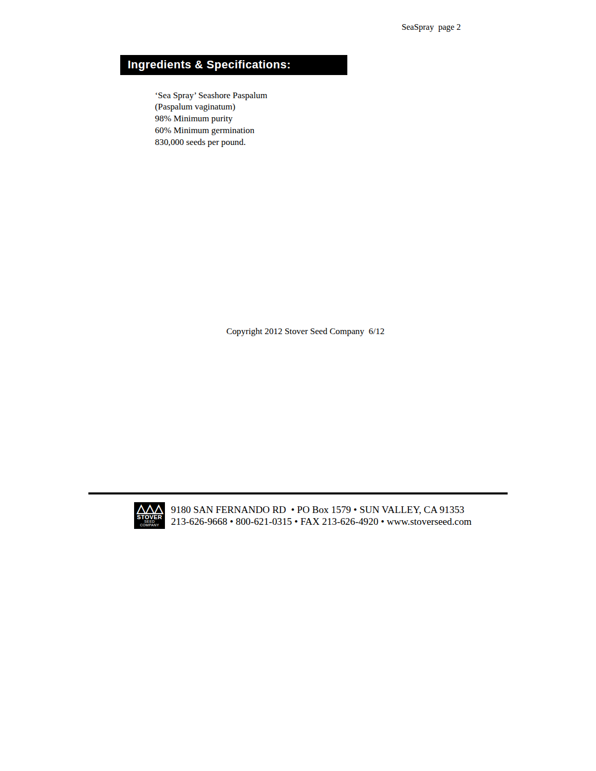SeaSpray page 2
Ingredients & Specifications:
‘Sea Spray’ Seashore Paspalum
(Paspalum vaginatum)
98% Minimum purity
60% Minimum germination
830,000 seeds per pound.
Copyright 2012 Stover Seed Company 6/12
△△△ STOVER SEED COMPANY
9180 SAN FERNANDO RD • PO Box 1579 • SUN VALLEY, CA 91353
213-626-9668 • 800-621-0315 • FAX 213-626-4920 • www.stoverseed.com